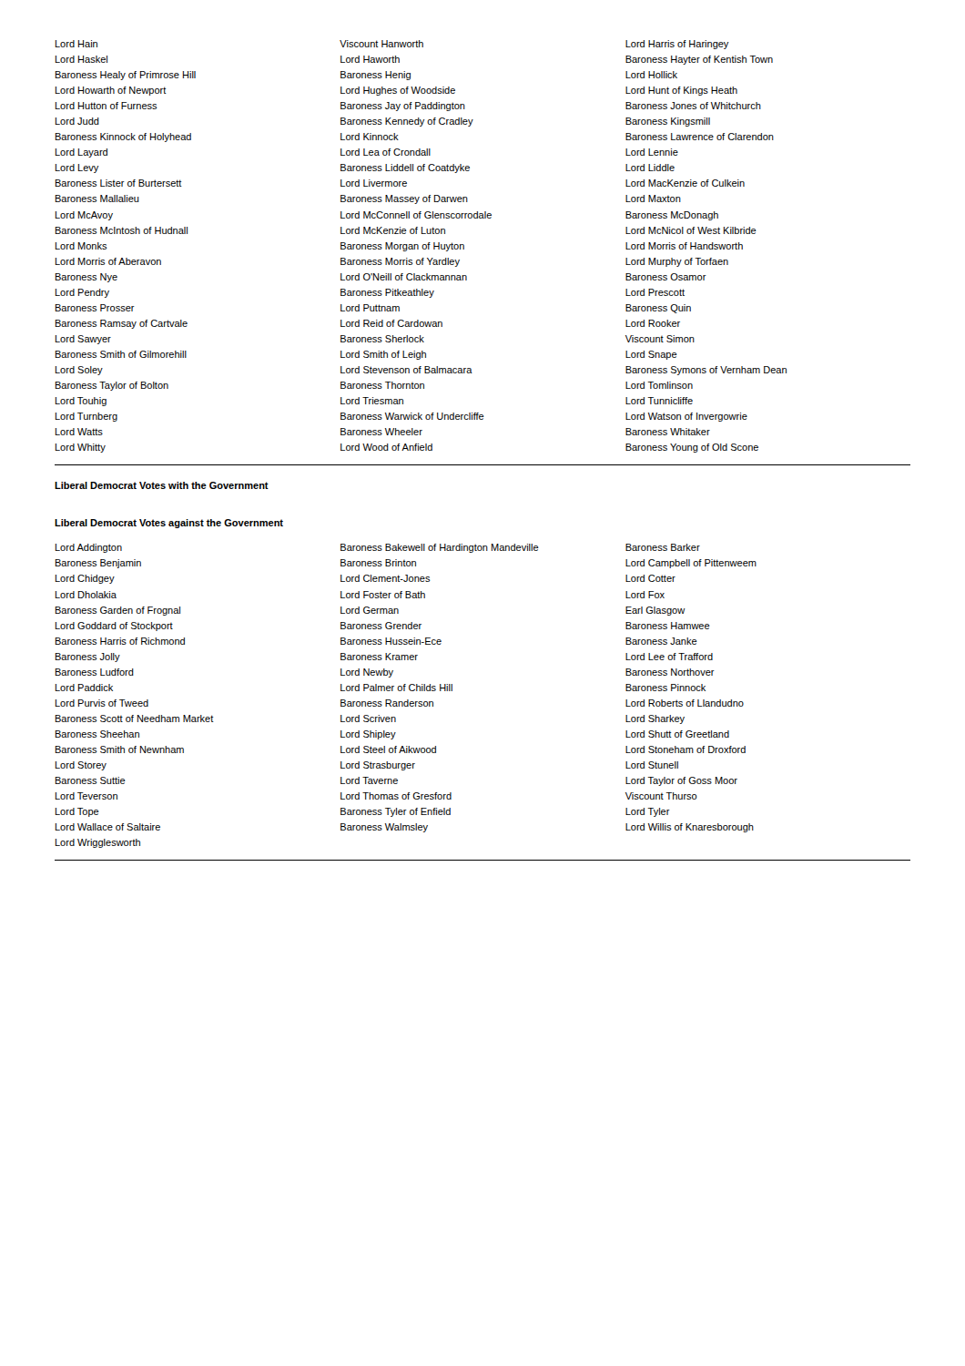| Lord Hain | Viscount Hanworth | Lord Harris of Haringey |
| Lord Haskel | Lord Haworth | Baroness Hayter of Kentish Town |
| Baroness Healy of Primrose Hill | Baroness Henig | Lord Hollick |
| Lord Howarth of Newport | Lord Hughes of Woodside | Lord Hunt of Kings Heath |
| Lord Hutton of Furness | Baroness Jay of Paddington | Baroness Jones of Whitchurch |
| Lord Judd | Baroness Kennedy of Cradley | Baroness Kingsmill |
| Baroness Kinnock of Holyhead | Lord Kinnock | Baroness Lawrence of Clarendon |
| Lord Layard | Lord Lea of Crondall | Lord Lennie |
| Lord Levy | Baroness Liddell of Coatdyke | Lord Liddle |
| Baroness Lister of Burtersett | Lord Livermore | Lord MacKenzie of Culkein |
| Baroness Mallalieu | Baroness Massey of Darwen | Lord Maxton |
| Lord McAvoy | Lord McConnell of Glenscorrodale | Baroness McDonagh |
| Baroness McIntosh of Hudnall | Lord McKenzie of Luton | Lord McNicol of West Kilbride |
| Lord Monks | Baroness Morgan of Huyton | Lord Morris of Handsworth |
| Lord Morris of Aberavon | Baroness Morris of Yardley | Lord Murphy of Torfaen |
| Baroness Nye | Lord O'Neill of Clackmannan | Baroness Osamor |
| Lord Pendry | Baroness Pitkeathley | Lord Prescott |
| Baroness Prosser | Lord Puttnam | Baroness Quin |
| Baroness Ramsay of Cartvale | Lord Reid of Cardowan | Lord Rooker |
| Lord Sawyer | Baroness Sherlock | Viscount Simon |
| Baroness Smith of Gilmorehill | Lord Smith of Leigh | Lord Snape |
| Lord Soley | Lord Stevenson of Balmacara | Baroness Symons of Vernham Dean |
| Baroness Taylor of Bolton | Baroness Thornton | Lord Tomlinson |
| Lord Touhig | Lord Triesman | Lord Tunnicliffe |
| Lord Turnberg | Baroness Warwick of Undercliffe | Lord Watson of Invergowrie |
| Lord Watts | Baroness Wheeler | Baroness Whitaker |
| Lord Whitty | Lord Wood of Anfield | Baroness Young of Old Scone |
Liberal Democrat Votes with the Government
Liberal Democrat Votes against the Government
| Lord Addington | Baroness Bakewell of Hardington Mandeville | Baroness Barker |
| Baroness Benjamin | Baroness Brinton | Lord Campbell of Pittenweem |
| Lord Chidgey | Lord Clement-Jones | Lord Cotter |
| Lord Dholakia | Lord Foster of Bath | Lord Fox |
| Baroness Garden of Frognal | Lord German | Earl Glasgow |
| Lord Goddard of Stockport | Baroness Grender | Baroness Hamwee |
| Baroness Harris of Richmond | Baroness Hussein-Ece | Baroness Janke |
| Baroness Jolly | Baroness Kramer | Lord Lee of Trafford |
| Baroness Ludford | Lord Newby | Baroness Northover |
| Lord Paddick | Lord Palmer of Childs Hill | Baroness Pinnock |
| Lord Purvis of Tweed | Baroness Randerson | Lord Roberts of Llandudno |
| Baroness Scott of Needham Market | Lord Scriven | Lord Sharkey |
| Baroness Sheehan | Lord Shipley | Lord Shutt of Greetland |
| Baroness Smith of Newnham | Lord Steel of Aikwood | Lord Stoneham of Droxford |
| Lord Storey | Lord Strasburger | Lord Stunell |
| Baroness Suttie | Lord Taverne | Lord Taylor of Goss Moor |
| Lord Teverson | Lord Thomas of Gresford | Viscount Thurso |
| Lord Tope | Baroness Tyler of Enfield | Lord Tyler |
| Lord Wallace of Saltaire | Baroness Walmsley | Lord Willis of Knaresborough |
| Lord Wrigglesworth | | |